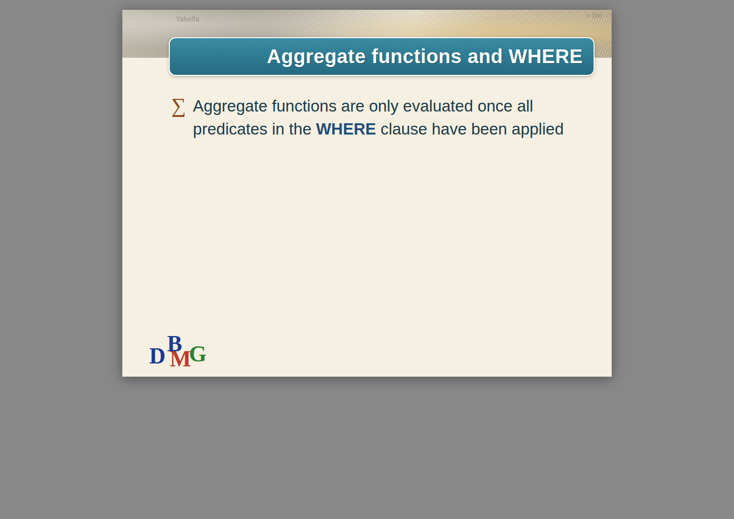Tabella
= Ele
Aggregate functions and WHERE
∑
Aggregate functions are only evaluated once all predicates in the WHERE clause have been applied
D B M G